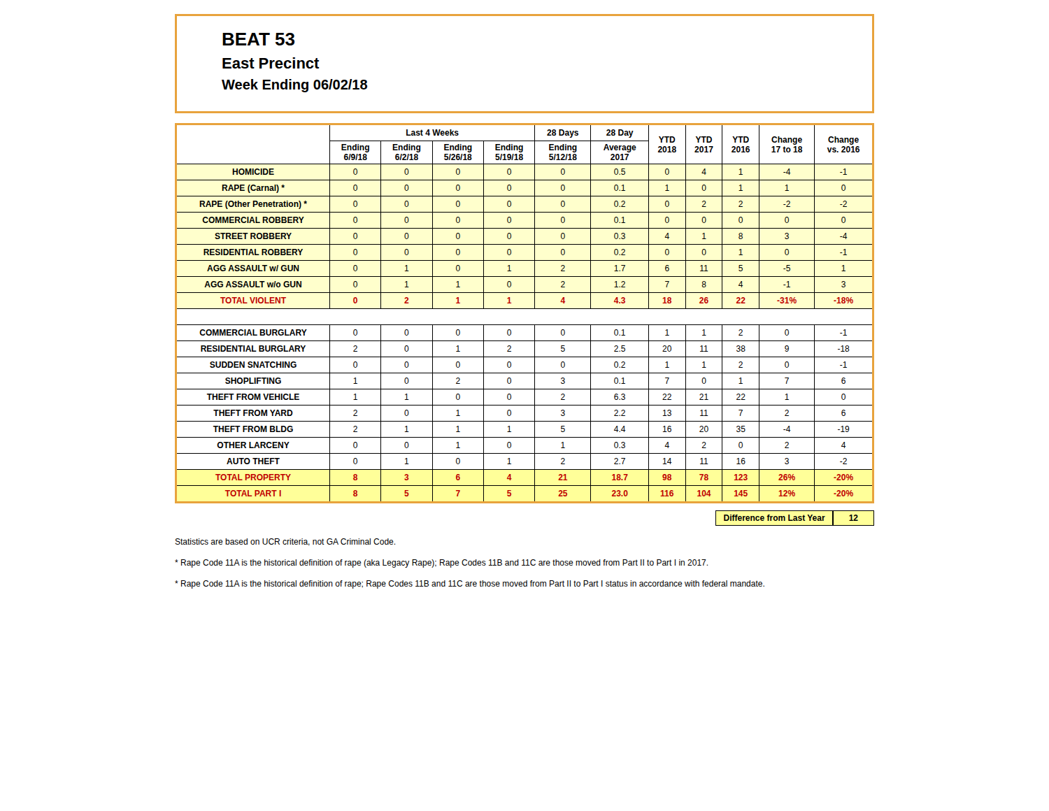BEAT 53
East Precinct
Week Ending 06/02/18
| | Last 4 Weeks | 28 Days | 28 Day | YTD 2018 | YTD 2017 | YTD 2016 | Change 17 to 18 | Change vs. 2016 |
| --- | --- | --- | --- | --- | --- | --- | --- | --- |
| Ending 6/9/18 | Ending 6/2/18 | Ending 5/26/18 | Ending 5/19/18 | Ending 5/12/18 | Average 2017 |
| HOMICIDE | 0 | 0 | 0 | 0 | 0 | 0.5 | 0 | 4 | 1 | -4 | -1 |
| RAPE (Carnal) * | 0 | 0 | 0 | 0 | 0 | 0.1 | 1 | 0 | 1 | 1 | 0 |
| RAPE (Other Penetration) * | 0 | 0 | 0 | 0 | 0 | 0.2 | 0 | 2 | 2 | -2 | -2 |
| COMMERCIAL ROBBERY | 0 | 0 | 0 | 0 | 0 | 0.1 | 0 | 0 | 0 | 0 | 0 |
| STREET ROBBERY | 0 | 0 | 0 | 0 | 0 | 0.3 | 4 | 1 | 8 | 3 | -4 |
| RESIDENTIAL ROBBERY | 0 | 0 | 0 | 0 | 0 | 0.2 | 0 | 0 | 1 | 0 | -1 |
| AGG ASSAULT w/ GUN | 0 | 1 | 0 | 1 | 2 | 1.7 | 6 | 11 | 5 | -5 | 1 |
| AGG ASSAULT w/o GUN | 0 | 1 | 1 | 0 | 2 | 1.2 | 7 | 8 | 4 | -1 | 3 |
| TOTAL VIOLENT | 0 | 2 | 1 | 1 | 4 | 4.3 | 18 | 26 | 22 | -31% | -18% |
| COMMERCIAL BURGLARY | 0 | 0 | 0 | 0 | 0 | 0.1 | 1 | 1 | 2 | 0 | -1 |
| RESIDENTIAL BURGLARY | 2 | 0 | 1 | 2 | 5 | 2.5 | 20 | 11 | 38 | 9 | -18 |
| SUDDEN SNATCHING | 0 | 0 | 0 | 0 | 0 | 0.2 | 1 | 1 | 2 | 0 | -1 |
| SHOPLIFTING | 1 | 0 | 2 | 0 | 3 | 0.1 | 7 | 0 | 1 | 7 | 6 |
| THEFT FROM VEHICLE | 1 | 1 | 0 | 0 | 2 | 6.3 | 22 | 21 | 22 | 1 | 0 |
| THEFT FROM YARD | 2 | 0 | 1 | 0 | 3 | 2.2 | 13 | 11 | 7 | 2 | 6 |
| THEFT FROM BLDG | 2 | 1 | 1 | 1 | 5 | 4.4 | 16 | 20 | 35 | -4 | -19 |
| OTHER LARCENY | 0 | 0 | 1 | 0 | 1 | 0.3 | 4 | 2 | 0 | 2 | 4 |
| AUTO THEFT | 0 | 1 | 0 | 1 | 2 | 2.7 | 14 | 11 | 16 | 3 | -2 |
| TOTAL PROPERTY | 8 | 3 | 6 | 4 | 21 | 18.7 | 98 | 78 | 123 | 26% | -20% |
| TOTAL PART I | 8 | 5 | 7 | 5 | 25 | 23.0 | 116 | 104 | 145 | 12% | -20% |
Difference from Last Year
12
Statistics are based on UCR criteria, not GA Criminal Code.
* Rape Code 11A is the historical definition of rape (aka Legacy Rape); Rape Codes 11B and 11C are those moved from Part II to Part I in 2017.
* Rape Code 11A is the historical definition of rape; Rape Codes 11B and 11C are those moved from Part II to Part I status in accordance with federal mandate.